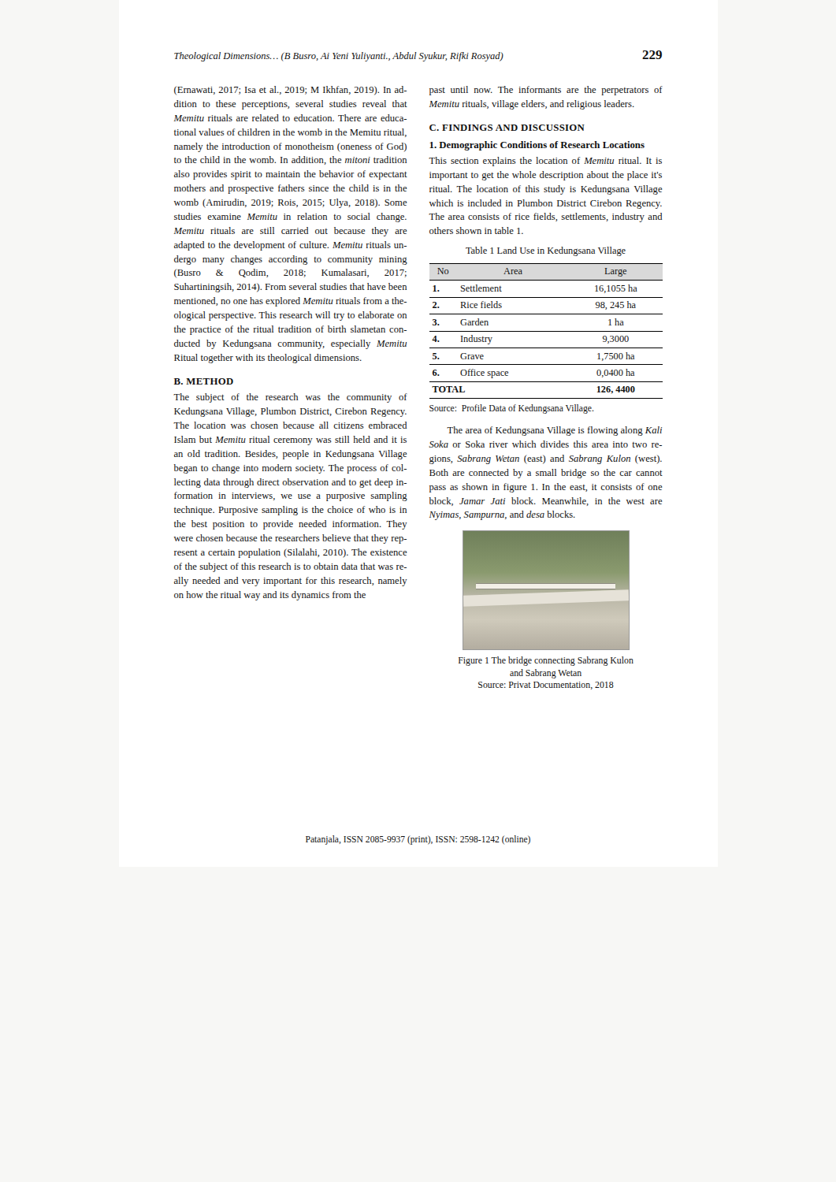Theological Dimensions… (B Busro, Ai Yeni Yuliyanti., Abdul Syukur, Rifki Rosyad)
229
(Ernawati, 2017; Isa et al., 2019; M Ikhfan, 2019). In addition to these perceptions, several studies reveal that Memitu rituals are related to education. There are educational values of children in the womb in the Memitu ritual, namely the introduction of monotheism (oneness of God) to the child in the womb. In addition, the mitoni tradition also provides spirit to maintain the behavior of expectant mothers and prospective fathers since the child is in the womb (Amirudin, 2019; Rois, 2015; Ulya, 2018). Some studies examine Memitu in relation to social change. Memitu rituals are still carried out because they are adapted to the development of culture. Memitu rituals undergo many changes according to community mining (Busro & Qodim, 2018; Kumalasari, 2017; Suhartiningsih, 2014). From several studies that have been mentioned, no one has explored Memitu rituals from a theological perspective. This research will try to elaborate on the practice of the ritual tradition of birth slametan conducted by Kedungsana community, especially Memitu Ritual together with its theological dimensions.
B. METHOD
The subject of the research was the community of Kedungsana Village, Plumbon District, Cirebon Regency. The location was chosen because all citizens embraced Islam but Memitu ritual ceremony was still held and it is an old tradition. Besides, people in Kedungsana Village began to change into modern society. The process of collecting data through direct observation and to get deep information in interviews, we use a purposive sampling technique. Purposive sampling is the choice of who is in the best position to provide needed information. They were chosen because the researchers believe that they represent a certain population (Silalahi, 2010). The existence of the subject of this research is to obtain data that was really needed and very important for this research, namely on how the ritual way and its dynamics from the
past until now. The informants are the perpetrators of Memitu rituals, village elders, and religious leaders.
C. FINDINGS AND DISCUSSION
1. Demographic Conditions of Research Locations
This section explains the location of Memitu ritual. It is important to get the whole description about the place it's ritual. The location of this study is Kedungsana Village which is included in Plumbon District Cirebon Regency. The area consists of rice fields, settlements, industry and others shown in table 1.
Table 1 Land Use in Kedungsana Village
| No | Area | Large |
| --- | --- | --- |
| 1. | Settlement | 16,1055 ha |
| 2. | Rice fields | 98, 245 ha |
| 3. | Garden | 1 ha |
| 4. | Industry | 9,3000 |
| 5. | Grave | 1,7500 ha |
| 6. | Office space | 0,0400 ha |
| TOTAL | 126, 4400 |
Source: Profile Data of Kedungsana Village.
The area of Kedungsana Village is flowing along Kali Soka or Soka river which divides this area into two regions, Sabrang Wetan (east) and Sabrang Kulon (west). Both are connected by a small bridge so the car cannot pass as shown in figure 1. In the east, it consists of one block, Jamar Jati block. Meanwhile, in the west are Nyimas, Sampurna, and desa blocks.
Figure 1 The bridge connecting Sabrang Kulon
and Sabrang Wetan
Source: Privat Documentation, 2018
Patanjala, ISSN 2085-9937 (print), ISSN: 2598-1242 (online)